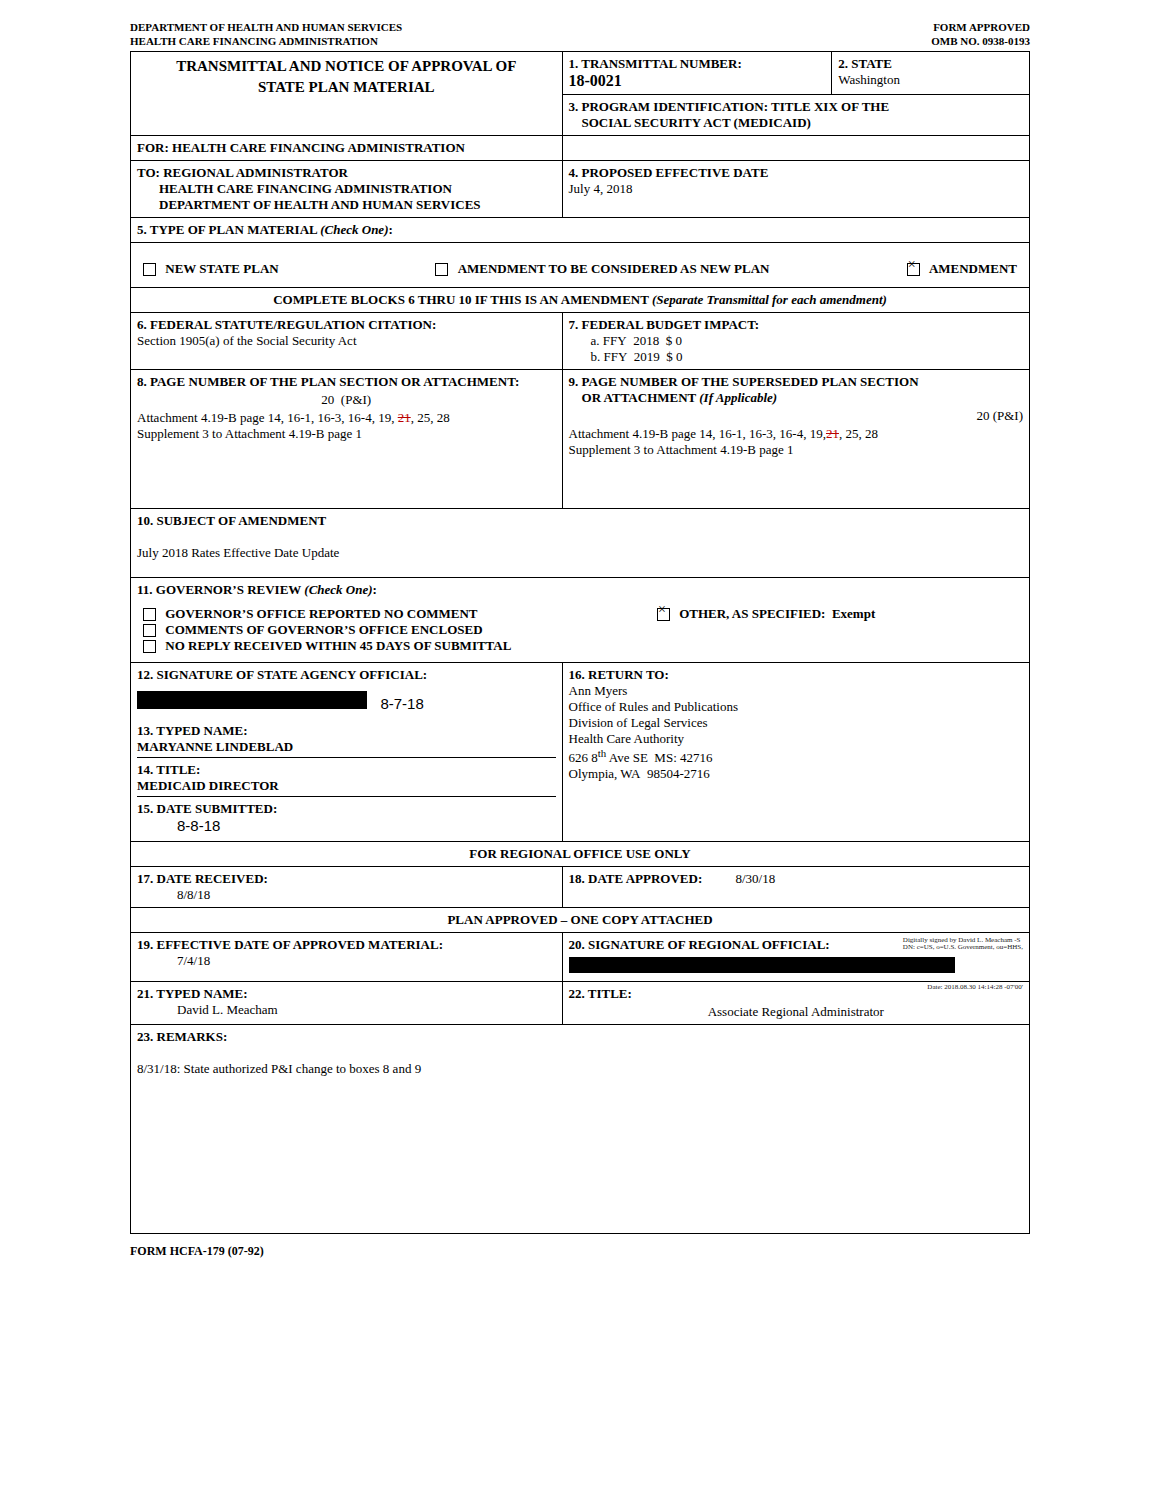DEPARTMENT OF HEALTH AND HUMAN SERVICES
HEALTH CARE FINANCING ADMINISTRATION
FORM APPROVED
OMB NO. 0938-0193
| TRANSMITTAL AND NOTICE OF APPROVAL OF STATE PLAN MATERIAL | 1. TRANSMITTAL NUMBER: 18-0021 | 2. STATE Washington |
| 3. PROGRAM IDENTIFICATION: TITLE XIX OF THE SOCIAL SECURITY ACT (MEDICAID) |
| FOR: HEALTH CARE FINANCING ADMINISTRATION | |
| TO: REGIONAL ADMINISTRATOR HEALTH CARE FINANCING ADMINISTRATION DEPARTMENT OF HEALTH AND HUMAN SERVICES | 4. PROPOSED EFFECTIVE DATE July 4, 2018 |
| 5. TYPE OF PLAN MATERIAL (Check One) : |
| / NEW STATE PLAN / AMENDMENT TO BE CONSIDERED AS NEW PLAN / AMENDMENT / |
| COMPLETE BLOCKS 6 THRU 10 IF THIS IS AN AMENDMENT (Separate Transmittal for each amendment) |
| 6. FEDERAL STATUTE/REGULATION CITATION: Section 1905(a) of the Social Security Act | 7. FEDERAL BUDGET IMPACT: a. FFY 2018 $ 0 b. FFY 2019 $ 0 |
| 8. PAGE NUMBER OF THE PLAN SECTION OR ATTACHMENT: 20 (P&I) Attachment 4.19-B page 14, 16-1, 16-3, 16-4, 19, 21 , 25, 28 Supplement 3 to Attachment 4.19-B page 1 | 9. PAGE NUMBER OF THE SUPERSEDED PLAN SECTION OR ATTACHMENT (If Applicable) 20 (P&I) Attachment 4.19-B page 14, 16-1, 16-3, 16-4, 19, 21 , 25, 28 Supplement 3 to Attachment 4.19-B page 1 |
| 10. SUBJECT OF AMENDMENT July 2018 Rates Effective Date Update |
| 11. GOVERNOR’S REVIEW (Check One) : / GOVERNOR’S OFFICE REPORTED NO COMMENT COMMENTS OF GOVERNOR’S OFFICE ENCLOSED NO REPLY RECEIVED WITHIN 45 DAYS OF SUBMITTAL / OTHER, AS SPECIFIED: Exempt / |
| 12. SIGNATURE OF STATE AGENCY OFFICIAL: 8-7-18 13. TYPED NAME: MARYANNE LINDEBLAD 14. TITLE: MEDICAID DIRECTOR 15. DATE SUBMITTED: 8-8-18 | 16. RETURN TO: Ann Myers Office of Rules and Publications Division of Legal Services Health Care Authority 626 8 th Ave SE MS: 42716 Olympia, WA 98504-2716 |
| FOR REGIONAL OFFICE USE ONLY |
| 17. DATE RECEIVED: 8/8/18 | 18. DATE APPROVED: 8/30/18 |
| PLAN APPROVED – ONE COPY ATTACHED |
| 19. EFFECTIVE DATE OF APPROVED MATERIAL: 7/4/18 | 20. SIGNATURE OF REGIONAL OFFICIAL: Digitally signed by David L. Meacham -S DN: c=US, o=U.S. Government, ou=HHS, |
| 21. TYPED NAME: David L. Meacham | 22. TITLE: Date: 2018.08.30 14:14:28 -07'00' Associate Regional Administrator |
| 23. REMARKS: 8/31/18: State authorized P&I change to boxes 8 and 9 |
FORM HCFA-179 (07-92)